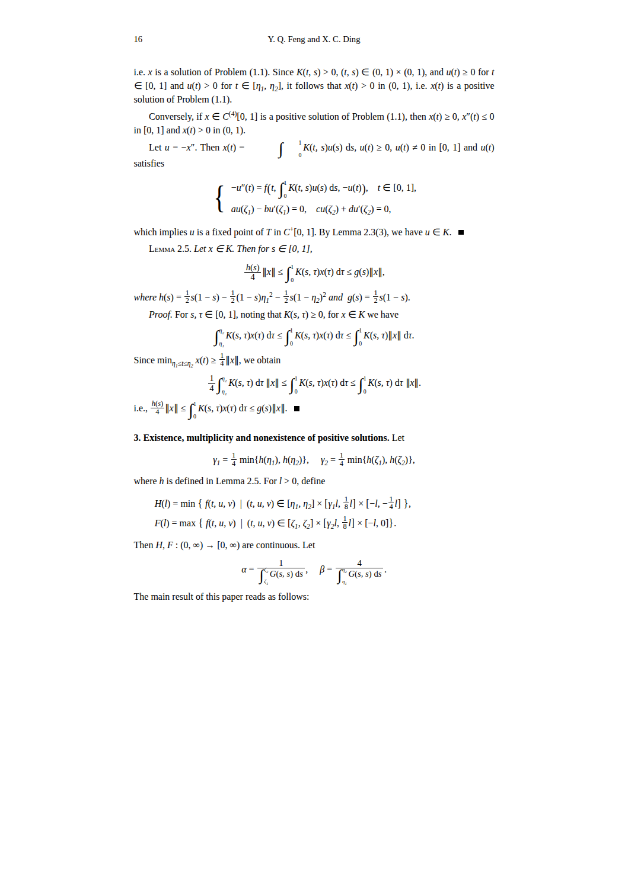16
Y. Q. Feng and X. C. Ding
i.e. x is a solution of Problem (1.1). Since K(t, s) > 0, (t, s) ∈ (0, 1) × (0, 1), and u(t) ≥ 0 for t ∈ [0, 1] and u(t) > 0 for t ∈ [η1, η2], it follows that x(t) > 0 in (0, 1), i.e. x(t) is a positive solution of Problem (1.1).
Conversely, if x ∈ C(4)[0, 1] is a positive solution of Problem (1.1), then x(t) ≥ 0, x″(t) ≤ 0 in [0, 1] and x(t) > 0 in (0, 1).
Let u = −x″. Then x(t) = ∫10 K(t, s)u(s) ds, u(t) ≥ 0, u(t) ≠ 0 in [0, 1] and u(t) satisfies
{ −u″(t) = f(t, ∫10 K(t, s)u(s) ds, −u(t)), t ∈ [0, 1], au(ζ1) − bu′(ζ1) = 0, cu(ζ2) + du′(ζ2) = 0,
which implies u is a fixed point of T in C+[0, 1]. By Lemma 2.3(3), we have u ∈ K.
Lemma 2.5. Let x ∈ K. Then for s ∈ [0, 1],
h(s) 4∥x∥ ≤ ∫10 K(s, τ)x(τ) dτ ≤ g(s)∥x∥,
where h(s) = 12 s(1 − s) − 12(1 − s)η12 − 12 s(1 − η2)2 and g(s) = 12 s(1 − s).
Proof. For s, τ ∈ [0, 1], noting that K(s, τ) ≥ 0, for x ∈ K we have
∫η2 η1 K(s, τ)x(τ) dτ ≤ ∫10 K(s, τ)x(τ) dτ ≤ ∫10 K(s, τ)∥x∥ dτ.
Since minη1≤t≤η2 x(t) ≥ 14∥x∥, we obtain
14∫η2 η1 K(s, τ) dτ ∥x∥ ≤ ∫10 K(s, τ)x(τ) dτ ≤ ∫10 K(s, τ) dτ ∥x∥.
i.e., h(s) 4∥x∥ ≤ ∫10 K(s, τ)x(τ) dτ ≤ g(s)∥x∥.
3. Existence, multiplicity and nonexistence of positive solutions. Let
γ1 = 14 min{h(η1), h(η2)}, γ2 = 14 min{h(ζ1), h(ζ2)},
where h is defined in Lemma 2.5. For l > 0, define
H(l) = min { f(t, u, v) | (t, u, v) ∈ [η1, η2] × [γ1l, 18 l] × [−l, −14 l] },
F(l) = max { f(t, u, v) | (t, u, v) ∈ [ζ1, ζ2] × [γ2l, 18 l] × [−l, 0]}.
Then H, F : (0, ∞) → [0, ∞) are continuous. Let
α = 1∫ζ2 ζ1 G(s, s) ds, β = 4∫η2 η1 G(s, s) ds.
The main result of this paper reads as follows: